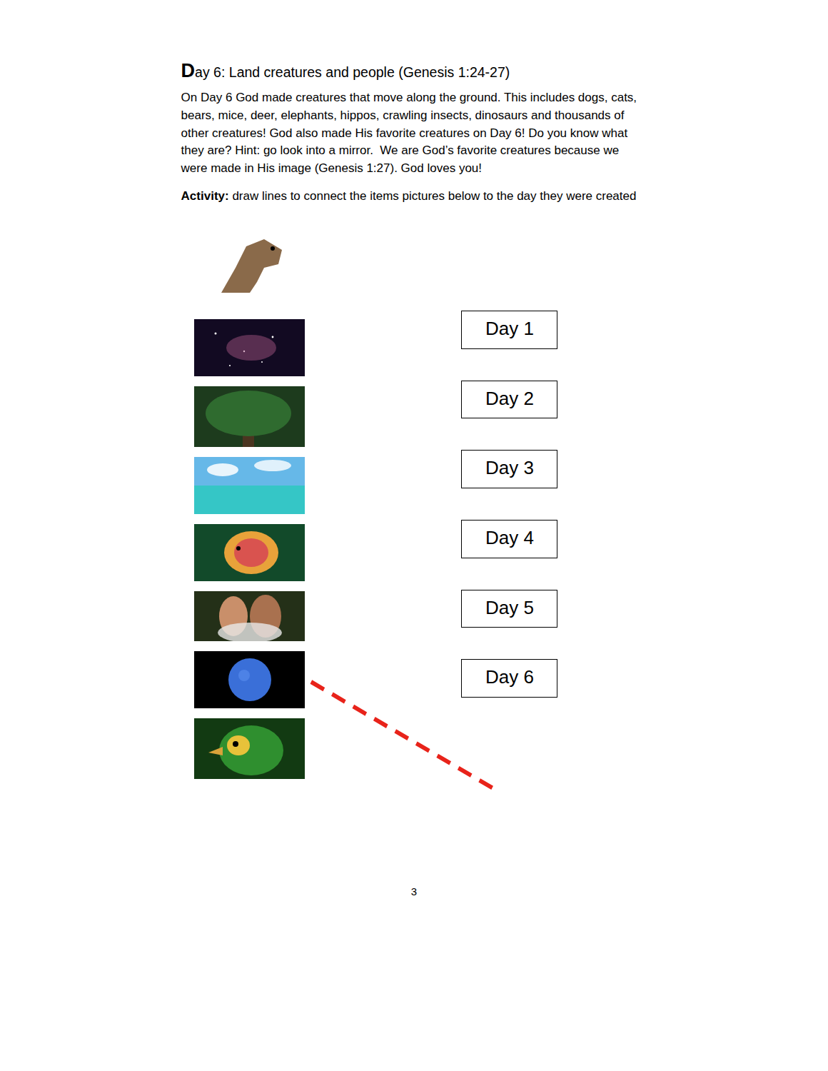Day 6: Land creatures and people (Genesis 1:24-27)
On Day 6 God made creatures that move along the ground. This includes dogs, cats, bears, mice, deer, elephants, hippos, crawling insects, dinosaurs and thousands of other creatures! God also made His favorite creatures on Day 6! Do you know what they are? Hint: go look into a mirror. We are God’s favorite creatures because we were made in His image (Genesis 1:27). God loves you!
Activity: draw lines to connect the items pictures below to the day they were created
Day 1
Day 2
Day 3
Day 4
Day 5
Day 6
3